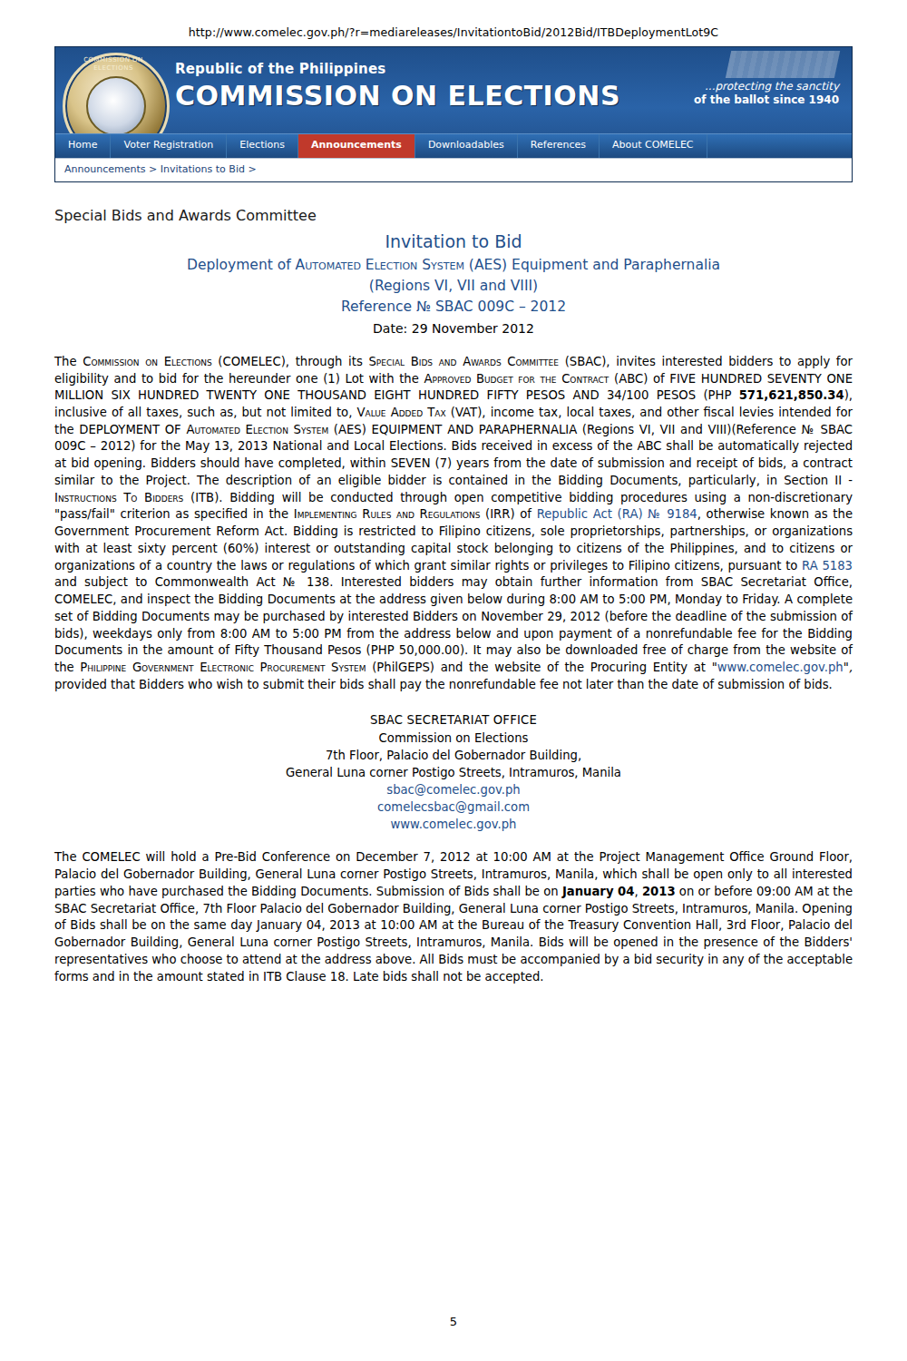http://www.comelec.gov.ph/?r=mediareleases/InvitationtoBid/2012Bid/ITBDeploymentLot9C
Commission on Elections
Republic of the Philippines
Republic of the Philippines
COMMISSION ON ELECTIONS
...protecting the sanctity
of the ballot since 1940
Home
Voter Registration
Elections
Announcements
Downloadables
References
About COMELEC
Announcements > Invitations to Bid >
Special Bids and Awards Committee
Invitation to Bid
Deployment of Automated Election System (AES) Equipment and Paraphernalia
(Regions VI, VII and VIII)
Reference № SBAC 009C – 2012
Date: 29 November 2012
The Commission on Elections (COMELEC), through its Special Bids and Awards Committee (SBAC), invites interested bidders to apply for eligibility and to bid for the hereunder one (1) Lot with the Approved Budget for the Contract (ABC) of FIVE HUNDRED SEVENTY ONE MILLION SIX HUNDRED TWENTY ONE THOUSAND EIGHT HUNDRED FIFTY PESOS AND 34/100 PESOS (PHP 571,621,850.34), inclusive of all taxes, such as, but not limited to, Value Added Tax (VAT), income tax, local taxes, and other fiscal levies intended for the DEPLOYMENT OF Automated Election System (AES) EQUIPMENT AND PARAPHERNALIA (Regions VI, VII and VIII)(Reference № SBAC 009C – 2012) for the May 13, 2013 National and Local Elections. Bids received in excess of the ABC shall be automatically rejected at bid opening. Bidders should have completed, within SEVEN (7) years from the date of submission and receipt of bids, a contract similar to the Project. The description of an eligible bidder is contained in the Bidding Documents, particularly, in Section II - Instructions To Bidders (ITB). Bidding will be conducted through open competitive bidding procedures using a non-discretionary "pass/fail" criterion as specified in the Implementing Rules and Regulations (IRR) of Republic Act (RA) № 9184, otherwise known as the Government Procurement Reform Act. Bidding is restricted to Filipino citizens, sole proprietorships, partnerships, or organizations with at least sixty percent (60%) interest or outstanding capital stock belonging to citizens of the Philippines, and to citizens or organizations of a country the laws or regulations of which grant similar rights or privileges to Filipino citizens, pursuant to RA 5183 and subject to Commonwealth Act № 138. Interested bidders may obtain further information from SBAC Secretariat Office, COMELEC, and inspect the Bidding Documents at the address given below during 8:00 AM to 5:00 PM, Monday to Friday. A complete set of Bidding Documents may be purchased by interested Bidders on November 29, 2012 (before the deadline of the submission of bids), weekdays only from 8:00 AM to 5:00 PM from the address below and upon payment of a nonrefundable fee for the Bidding Documents in the amount of Fifty Thousand Pesos (PHP 50,000.00). It may also be downloaded free of charge from the website of the Philippine Government Electronic Procurement System (PhilGEPS) and the website of the Procuring Entity at "www.comelec.gov.ph", provided that Bidders who wish to submit their bids shall pay the nonrefundable fee not later than the date of submission of bids.
SBAC SECRETARIAT OFFICE
Commission on Elections
7th Floor, Palacio del Gobernador Building,
General Luna corner Postigo Streets, Intramuros, Manila
sbac@comelec.gov.ph
comelecsbac@gmail.com
www.comelec.gov.ph
The COMELEC will hold a Pre-Bid Conference on December 7, 2012 at 10:00 AM at the Project Management Office Ground Floor, Palacio del Gobernador Building, General Luna corner Postigo Streets, Intramuros, Manila, which shall be open only to all interested parties who have purchased the Bidding Documents. Submission of Bids shall be on January 04, 2013 on or before 09:00 AM at the SBAC Secretariat Office, 7th Floor Palacio del Gobernador Building, General Luna corner Postigo Streets, Intramuros, Manila. Opening of Bids shall be on the same day January 04, 2013 at 10:00 AM at the Bureau of the Treasury Convention Hall, 3rd Floor, Palacio del Gobernador Building, General Luna corner Postigo Streets, Intramuros, Manila. Bids will be opened in the presence of the Bidders' representatives who choose to attend at the address above. All Bids must be accompanied by a bid security in any of the acceptable forms and in the amount stated in ITB Clause 18. Late bids shall not be accepted.
5